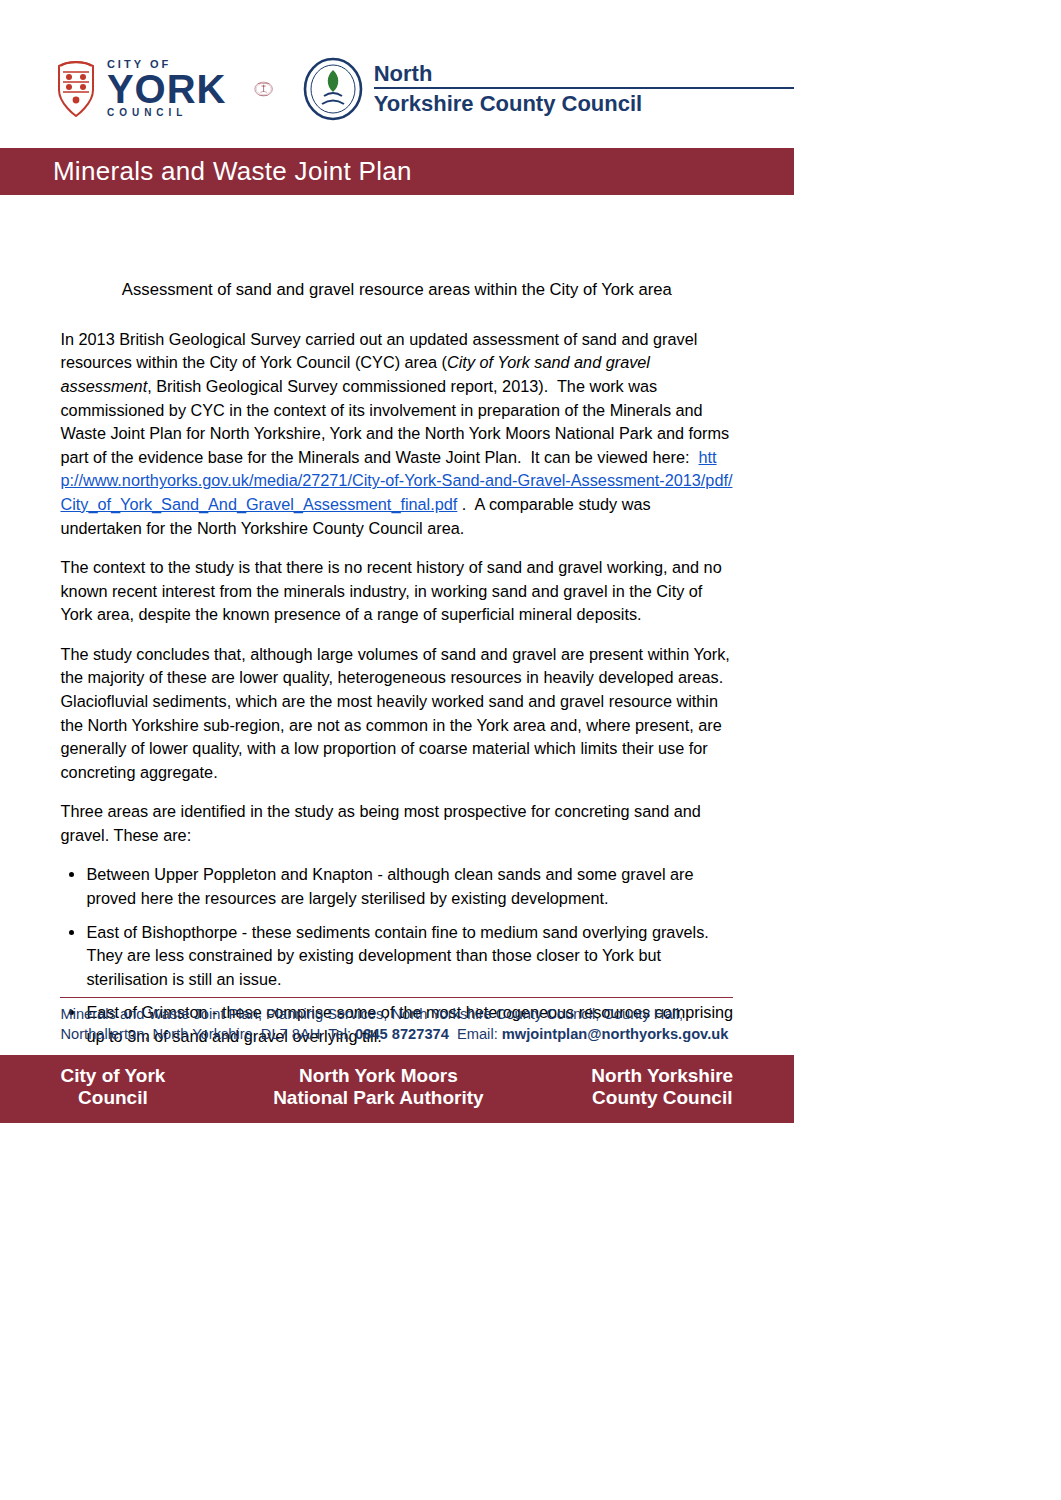CITY OF
YORK
COUNCIL
NORTH YORK MOORS NATIONAL PARK
North
Yorkshire County Council
Minerals and Waste Joint Plan
Assessment of sand and gravel resource areas within the City of York area
In 2013 British Geological Survey carried out an updated assessment of sand and gravel resources within the City of York Council (CYC) area (City of York sand and gravel assessment, British Geological Survey commissioned report, 2013). The work was commissioned by CYC in the context of its involvement in preparation of the Minerals and Waste Joint Plan for North Yorkshire, York and the North York Moors National Park and forms part of the evidence base for the Minerals and Waste Joint Plan. It can be viewed here: http://www.northyorks.gov.uk/media/27271/City-of-York-Sand-and-Gravel-Assessment-2013/pdf/City_of_York_Sand_And_Gravel_Assessment_final.pdf . A comparable study was undertaken for the North Yorkshire County Council area.
The context to the study is that there is no recent history of sand and gravel working, and no known recent interest from the minerals industry, in working sand and gravel in the City of York area, despite the known presence of a range of superficial mineral deposits.
The study concludes that, although large volumes of sand and gravel are present within York, the majority of these are lower quality, heterogeneous resources in heavily developed areas. Glaciofluvial sediments, which are the most heavily worked sand and gravel resource within the North Yorkshire sub-region, are not as common in the York area and, where present, are generally of lower quality, with a low proportion of coarse material which limits their use for concreting aggregate.
Three areas are identified in the study as being most prospective for concreting sand and gravel. These are:
Between Upper Poppleton and Knapton - although clean sands and some gravel are proved here the resources are largely sterilised by existing development.
East of Bishopthorpe - these sediments contain fine to medium sand overlying gravels. They are less constrained by existing development than those closer to York but sterilisation is still an issue.
East of Grimston - these comprise some of the most heterogeneous resources comprising up to 3m of sand and gravel overlying till.
Minerals and Waste Joint Plan, Planning Services, North Yorkshire County Council, County Hall, Northallerton, North Yorkshire, DL7 8AH Tel: 0845 8727374 Email: mwjointplan@northyorks.gov.uk
City of York
Council
North York Moors
National Park Authority
North Yorkshire
County Council